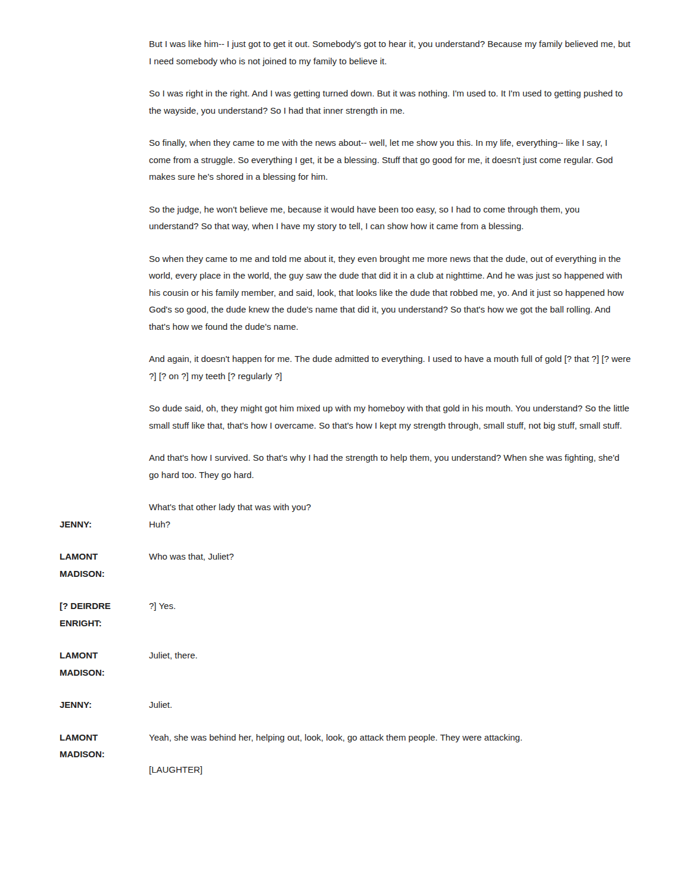But I was like him-- I just got to get it out. Somebody's got to hear it, you understand? Because my family believed me, but I need somebody who is not joined to my family to believe it.
So I was right in the right. And I was getting turned down. But it was nothing. I'm used to. It I'm used to getting pushed to the wayside, you understand? So I had that inner strength in me.
So finally, when they came to me with the news about-- well, let me show you this. In my life, everything-- like I say, I come from a struggle. So everything I get, it be a blessing. Stuff that go good for me, it doesn't just come regular. God makes sure he's shored in a blessing for him.
So the judge, he won't believe me, because it would have been too easy, so I had to come through them, you understand? So that way, when I have my story to tell, I can show how it came from a blessing.
So when they came to me and told me about it, they even brought me more news that the dude, out of everything in the world, every place in the world, the guy saw the dude that did it in a club at nighttime. And he was just so happened with his cousin or his family member, and said, look, that looks like the dude that robbed me, yo. And it just so happened how God's so good, the dude knew the dude's name that did it, you understand? So that's how we got the ball rolling. And that's how we found the dude's name.
And again, it doesn't happen for me. The dude admitted to everything. I used to have a mouth full of gold [? that ?] [? were ?] [? on ?] my teeth [? regularly ?]
So dude said, oh, they might got him mixed up with my homeboy with that gold in his mouth. You understand? So the little small stuff like that, that's how I overcame. So that's how I kept my strength through, small stuff, not big stuff, small stuff.
And that's how I survived. So that's why I had the strength to help them, you understand? When she was fighting, she'd go hard too. They go hard.
What's that other lady that was with you?
JENNY:
Huh?
LAMONT MADISON:
Who was that, Juliet?
[? DEIRDRE ENRIGHT:
?] Yes.
LAMONT MADISON:
Juliet, there.
JENNY:
Juliet.
LAMONT MADISON:
Yeah, she was behind her, helping out, look, look, go attack them people. They were attacking.
[LAUGHTER]